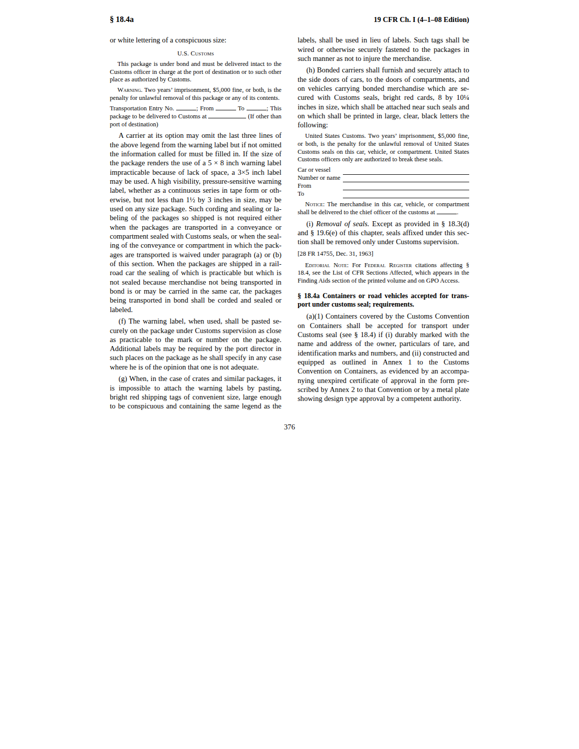§ 18.4a
19 CFR Ch. I (4–1–08 Edition)
or white lettering of a conspicuous size:
U.S. Customs
This package is under bond and must be delivered intact to the Customs officer in charge at the port of destination or to such other place as authorized by Customs.
Warning. Two years’ imprisonment, $5,000 fine, or both, is the penalty for unlawful removal of this package or any of its contents.
Transportation Entry No. ; From To ; This package to be delivered to Customs at (If other than port of destination)
A carrier at its option may omit the last three lines of the above legend from the warning label but if not omitted the information called for must be filled in. If the size of the package renders the use of a 5 × 8 inch warning label impracticable because of lack of space, a 3×5 inch label may be used. A high visibility, pressure-sensitive warning label, whether as a continuous series in tape form or otherwise, but not less than 1½ by 3 inches in size, may be used on any size package. Such cording and sealing or labeling of the packages so shipped is not required either when the packages are transported in a conveyance or compartment sealed with Customs seals, or when the sealing of the conveyance or compartment in which the packages are transported is waived under paragraph (a) or (b) of this section. When the packages are shipped in a railroad car the sealing of which is practicable but which is not sealed because merchandise not being transported in bond is or may be carried in the same car, the packages being transported in bond shall be corded and sealed or labeled.
(f) The warning label, when used, shall be pasted securely on the package under Customs supervision as close as practicable to the mark or number on the package. Additional labels may be required by the port director in such places on the package as he shall specify in any case where he is of the opinion that one is not adequate.
(g) When, in the case of crates and similar packages, it is impossible to attach the warning labels by pasting, bright red shipping tags of convenient size, large enough to be conspicuous and containing the same legend as the labels, shall be used in lieu of labels. Such tags shall be wired or otherwise securely fastened to the packages in such manner as not to injure the merchandise.
(h) Bonded carriers shall furnish and securely attach to the side doors of cars, to the doors of compartments, and on vehicles carrying bonded merchandise which are secured with Customs seals, bright red cards, 8 by 10¼ inches in size, which shall be attached near such seals and on which shall be printed in large, clear, black letters the following:
United States Customs. Two years’ imprisonment, $5,000 fine, or both, is the penalty for the unlawful removal of United States Customs seals on this car, vehicle, or compartment. United States Customs officers only are authorized to break these seals.
| Car or vessel | |
| Number or name | |
| From | |
| To | |
Notice: The merchandise in this car, vehicle, or compartment shall be delivered to the chief officer of the customs at .
(i) Removal of seals. Except as provided in § 18.3(d) and § 19.6(e) of this chapter, seals affixed under this section shall be removed only under Customs supervision.
[28 FR 14755, Dec. 31, 1963]
Editorial Note: For Federal Register citations affecting § 18.4, see the List of CFR Sections Affected, which appears in the Finding Aids section of the printed volume and on GPO Access.
§ 18.4a Containers or road vehicles accepted for transport under customs seal; requirements.
(a)(1) Containers covered by the Customs Convention on Containers shall be accepted for transport under Customs seal (see § 18.4) if (i) durably marked with the name and address of the owner, particulars of tare, and identification marks and numbers, and (ii) constructed and equipped as outlined in Annex 1 to the Customs Convention on Containers, as evidenced by an accompanying unexpired certificate of approval in the form prescribed by Annex 2 to that Convention or by a metal plate showing design type approval by a competent authority.
376